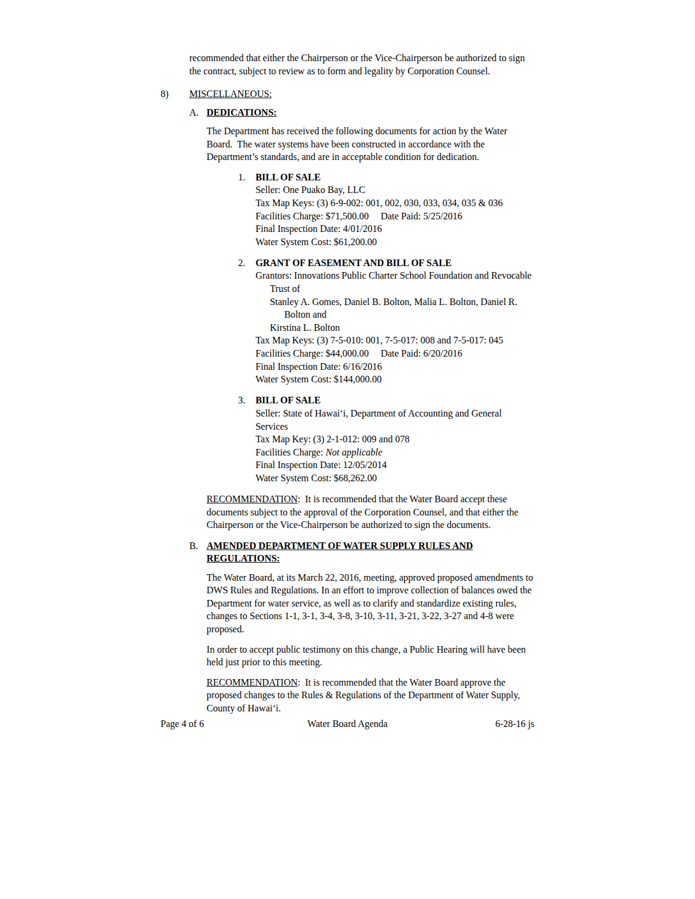recommended that either the Chairperson or the Vice-Chairperson be authorized to sign the contract, subject to review as to form and legality by Corporation Counsel.
8)
MISCELLANEOUS:
A.
DEDICATIONS:
The Department has received the following documents for action by the Water Board. The water systems have been constructed in accordance with the Department’s standards, and are in acceptable condition for dedication.
1.
BILL OF SALE
Seller: One Puako Bay, LLC
Tax Map Keys: (3) 6-9-002: 001, 002, 030, 033, 034, 035 & 036
Facilities Charge: $71,500.00 Date Paid: 5/25/2016
Final Inspection Date: 4/01/2016
Water System Cost: $61,200.00
2.
GRANT OF EASEMENT AND BILL OF SALE
Grantors: Innovations Public Charter School Foundation and Revocable Trust of
Stanley A. Gomes, Daniel B. Bolton, Malia L. Bolton, Daniel R. Bolton and
Kirstina L. Bolton
Tax Map Keys: (3) 7-5-010: 001, 7-5-017: 008 and 7-5-017: 045
Facilities Charge: $44,000.00 Date Paid: 6/20/2016
Final Inspection Date: 6/16/2016
Water System Cost: $144,000.00
3.
BILL OF SALE
Seller: State of Hawai‘i, Department of Accounting and General Services
Tax Map Key: (3) 2-1-012: 009 and 078
Facilities Charge: Not applicable
Final Inspection Date: 12/05/2014
Water System Cost: $68,262.00
RECOMMENDATION: It is recommended that the Water Board accept these documents subject to the approval of the Corporation Counsel, and that either the Chairperson or the Vice-Chairperson be authorized to sign the documents.
B.
AMENDED DEPARTMENT OF WATER SUPPLY RULES AND REGULATIONS:
The Water Board, at its March 22, 2016, meeting, approved proposed amendments to DWS Rules and Regulations. In an effort to improve collection of balances owed the Department for water service, as well as to clarify and standardize existing rules, changes to Sections 1-1, 3-1, 3-4, 3-8, 3-10, 3-11, 3-21, 3-22, 3-27 and 4-8 were proposed.
In order to accept public testimony on this change, a Public Hearing will have been held just prior to this meeting.
RECOMMENDATION: It is recommended that the Water Board approve the proposed changes to the Rules & Regulations of the Department of Water Supply, County of Hawai‘i.
Page 4 of 6
Water Board Agenda
6-28-16 js